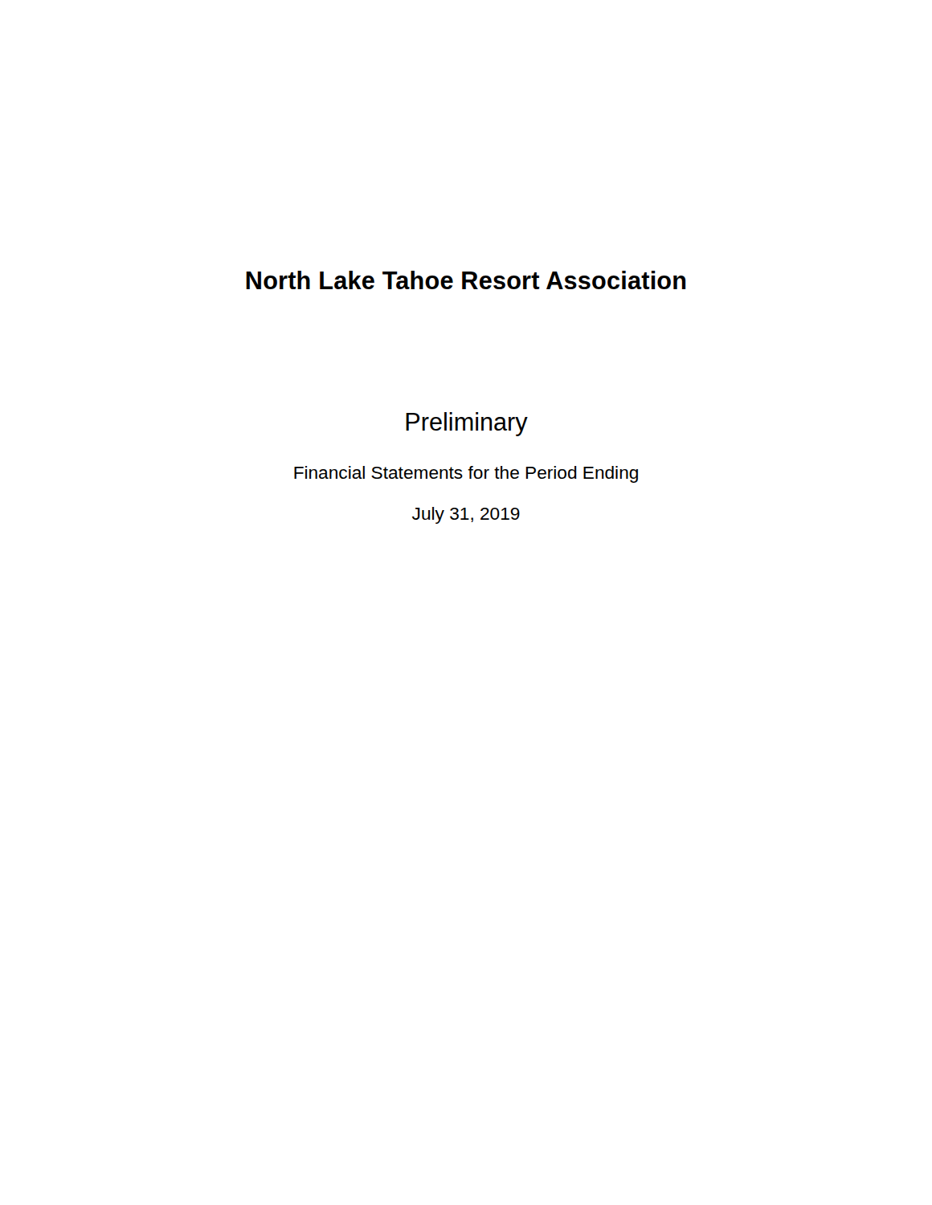North Lake Tahoe Resort Association
Preliminary
Financial Statements for the Period Ending
July 31, 2019